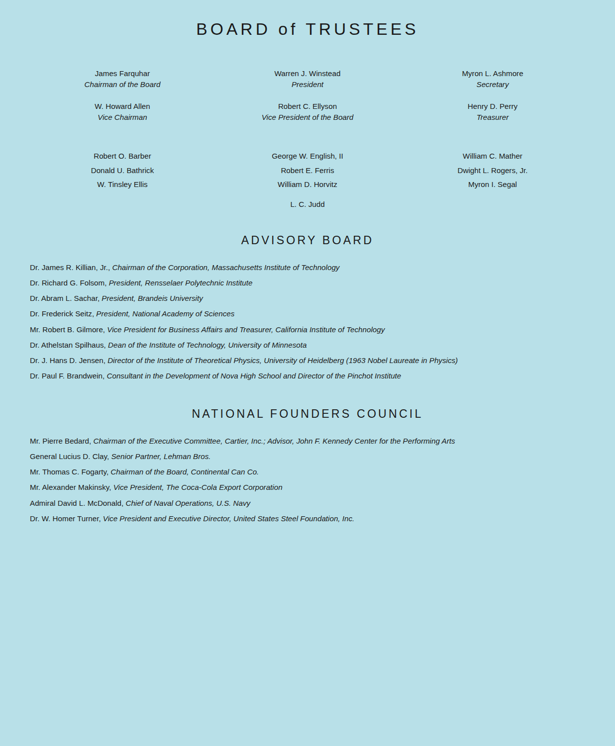BOARD of TRUSTEES
| James Farquhar Chairman of the Board | Warren J. Winstead President | Myron L. Ashmore Secretary |
| W. Howard Allen Vice Chairman | Robert C. Ellyson Vice President of the Board | Henry D. Perry Treasurer |
| Robert O. Barber | George W. English, II | William C. Mather |
| Donald U. Bathrick | Robert E. Ferris | Dwight L. Rogers, Jr. |
| W. Tinsley Ellis | William D. Horvitz | Myron I. Segal |
L. C. Judd
ADVISORY BOARD
Dr. James R. Killian, Jr., Chairman of the Corporation, Massachusetts Institute of Technology
Dr. Richard G. Folsom, President, Rensselaer Polytechnic Institute
Dr. Abram L. Sachar, President, Brandeis University
Dr. Frederick Seitz, President, National Academy of Sciences
Mr. Robert B. Gilmore, Vice President for Business Affairs and Treasurer, California Institute of Technology
Dr. Athelstan Spilhaus, Dean of the Institute of Technology, University of Minnesota
Dr. J. Hans D. Jensen, Director of the Institute of Theoretical Physics, University of Heidelberg (1963 Nobel Laureate in Physics)
Dr. Paul F. Brandwein, Consultant in the Development of Nova High School and Director of the Pinchot Institute
NATIONAL FOUNDERS COUNCIL
Mr. Pierre Bedard, Chairman of the Executive Committee, Cartier, Inc.; Advisor, John F. Kennedy Center for the Performing Arts
General Lucius D. Clay, Senior Partner, Lehman Bros.
Mr. Thomas C. Fogarty, Chairman of the Board, Continental Can Co.
Mr. Alexander Makinsky, Vice President, The Coca-Cola Export Corporation
Admiral David L. McDonald, Chief of Naval Operations, U.S. Navy
Dr. W. Homer Turner, Vice President and Executive Director, United States Steel Foundation, Inc.